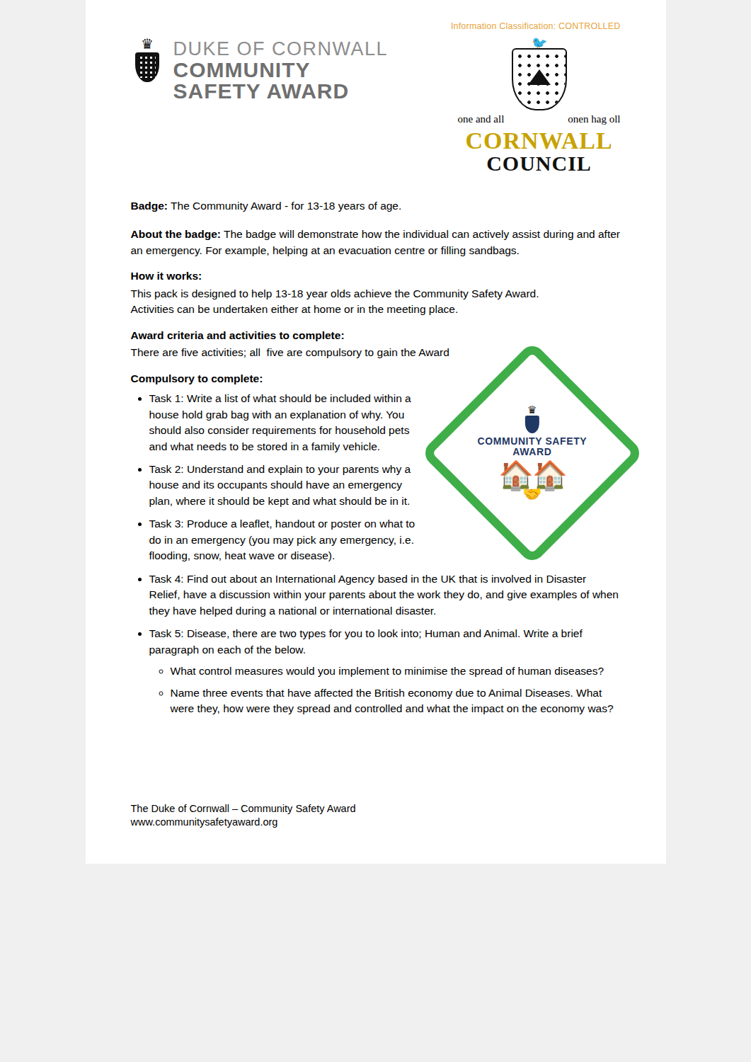Information Classification: CONTROLLED
♛
DUKE OF CORNWALL COMMUNITY SAFETY AWARD
🐦
one and all onen hag oll
CORNWALL
COUNCIL
Badge: The Community Award - for 13-18 years of age.
About the badge: The badge will demonstrate how the individual can actively assist during and after an emergency. For example, helping at an evacuation centre or filling sandbags.
How it works:
This pack is designed to help 13-18 year olds achieve the Community Safety Award.
Activities can be undertaken either at home or in the meeting place.
Award criteria and activities to complete:
There are five activities; all five are compulsory to gain the Award
♛
COMMUNITY SAFETY
AWARD
🏠🏠
🤝
Compulsory to complete:
Task 1: Write a list of what should be included within a house hold grab bag with an explanation of why. You should also consider requirements for household pets and what needs to be stored in a family vehicle.
Task 2: Understand and explain to your parents why a house and its occupants should have an emergency plan, where it should be kept and what should be in it.
Task 3: Produce a leaflet, handout or poster on what to do in an emergency (you may pick any emergency, i.e. flooding, snow, heat wave or disease).
Task 4: Find out about an International Agency based in the UK that is involved in Disaster Relief, have a discussion within your parents about the work they do, and give examples of when they have helped during a national or international disaster.
Task 5: Disease, there are two types for you to look into; Human and Animal. Write a brief paragraph on each of the below.
What control measures would you implement to minimise the spread of human diseases?
Name three events that have affected the British economy due to Animal Diseases. What were they, how were they spread and controlled and what the impact on the economy was?
The Duke of Cornwall – Community Safety Award
www.communitysafetyaward.org